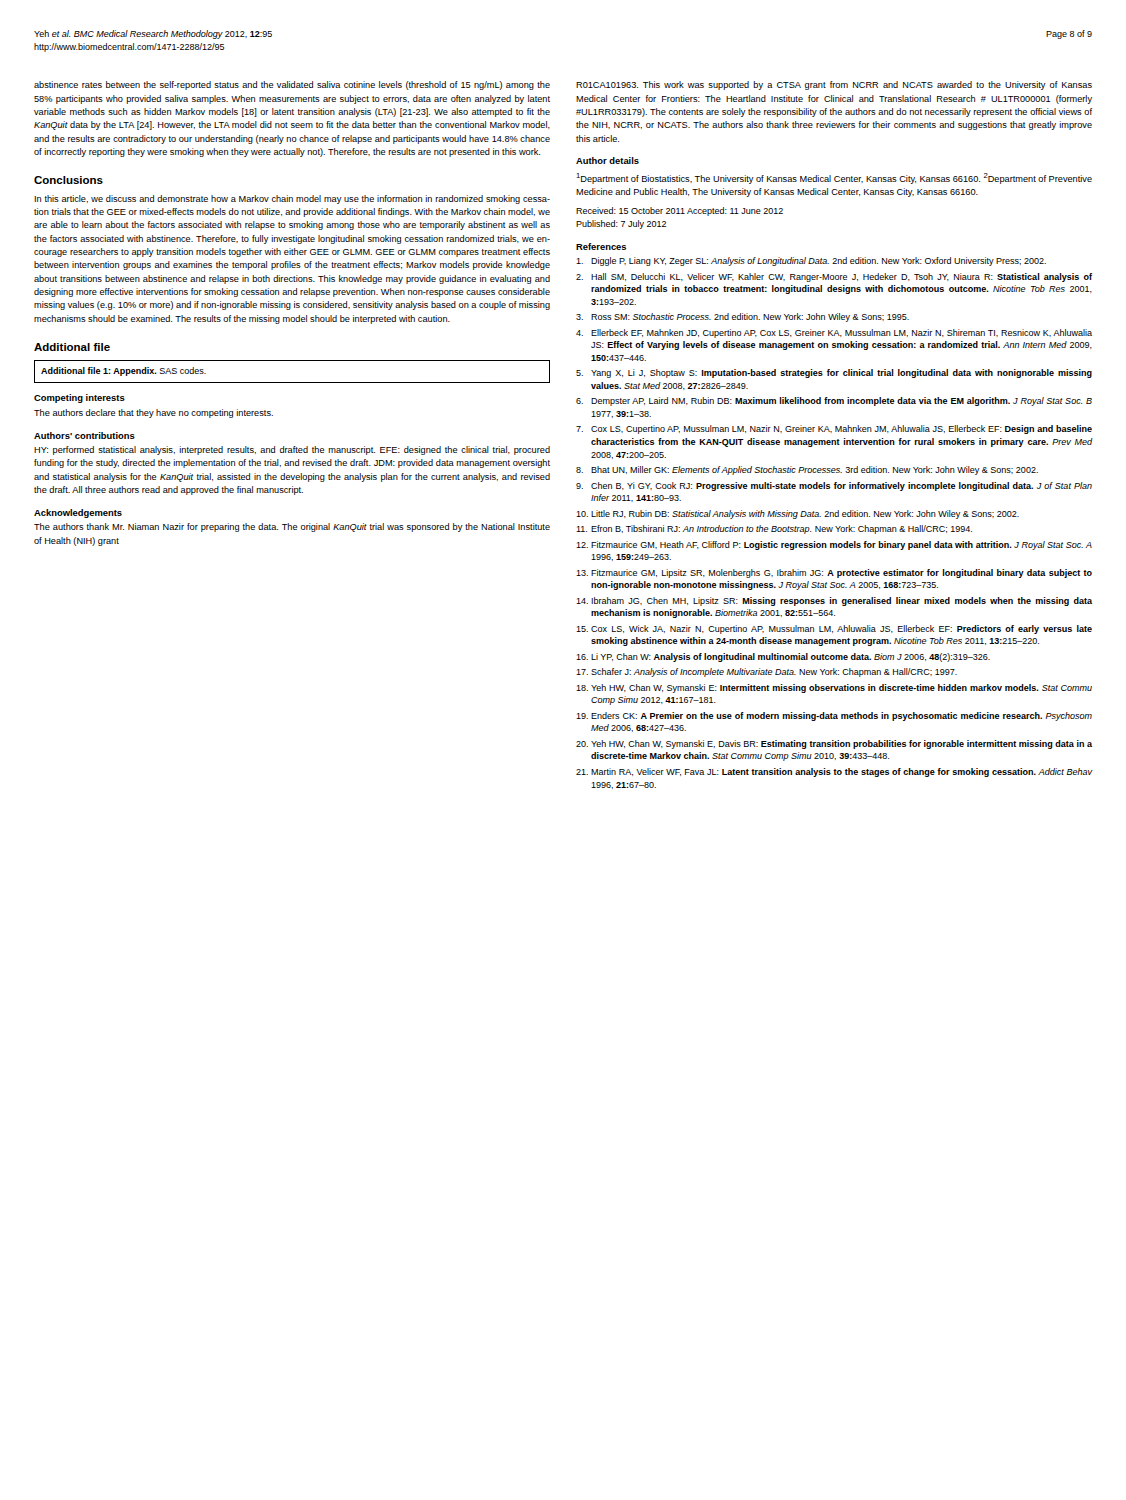Yeh et al. BMC Medical Research Methodology 2012, 12:95
http://www.biomedcentral.com/1471-2288/12/95
Page 8 of 9
abstinence rates between the self-reported status and the validated saliva cotinine levels (threshold of 15 ng/mL) among the 58% participants who provided saliva samples. When measurements are subject to errors, data are often analyzed by latent variable methods such as hidden Markov models [18] or latent transition analysis (LTA) [21-23]. We also attempted to fit the KanQuit data by the LTA [24]. However, the LTA model did not seem to fit the data better than the conventional Markov model, and the results are contradictory to our understanding (nearly no chance of relapse and participants would have 14.8% chance of incorrectly reporting they were smoking when they were actually not). Therefore, the results are not presented in this work.
Conclusions
In this article, we discuss and demonstrate how a Markov chain model may use the information in randomized smoking cessation trials that the GEE or mixed-effects models do not utilize, and provide additional findings. With the Markov chain model, we are able to learn about the factors associated with relapse to smoking among those who are temporarily abstinent as well as the factors associated with abstinence. Therefore, to fully investigate longitudinal smoking cessation randomized trials, we encourage researchers to apply transition models together with either GEE or GLMM. GEE or GLMM compares treatment effects between intervention groups and examines the temporal profiles of the treatment effects; Markov models provide knowledge about transitions between abstinence and relapse in both directions. This knowledge may provide guidance in evaluating and designing more effective interventions for smoking cessation and relapse prevention. When non-response causes considerable missing values (e.g. 10% or more) and if non-ignorable missing is considered, sensitivity analysis based on a couple of missing mechanisms should be examined. The results of the missing model should be interpreted with caution.
Additional file
Additional file 1: Appendix. SAS codes.
Competing interests
The authors declare that they have no competing interests.
Authors' contributions
HY: performed statistical analysis, interpreted results, and drafted the manuscript. EFE: designed the clinical trial, procured funding for the study, directed the implementation of the trial, and revised the draft. JDM: provided data management oversight and statistical analysis for the KanQuit trial, assisted in the developing the analysis plan for the current analysis, and revised the draft. All three authors read and approved the final manuscript.
Acknowledgements
The authors thank Mr. Niaman Nazir for preparing the data. The original KanQuit trial was sponsored by the National Institute of Health (NIH) grant
R01CA101963. This work was supported by a CTSA grant from NCRR and NCATS awarded to the University of Kansas Medical Center for Frontiers: The Heartland Institute for Clinical and Translational Research # UL1TR000001 (formerly #UL1RR033179). The contents are solely the responsibility of the authors and do not necessarily represent the official views of the NIH, NCRR, or NCATS. The authors also thank three reviewers for their comments and suggestions that greatly improve this article.
Author details
1Department of Biostatistics, The University of Kansas Medical Center, Kansas City, Kansas 66160. 2Department of Preventive Medicine and Public Health, The University of Kansas Medical Center, Kansas City, Kansas 66160.
Received: 15 October 2011 Accepted: 11 June 2012
Published: 7 July 2012
References
Diggle P, Liang KY, Zeger SL: Analysis of Longitudinal Data. 2nd edition. New York: Oxford University Press; 2002.
Hall SM, Delucchi KL, Velicer WF, Kahler CW, Ranger-Moore J, Hedeker D, Tsoh JY, Niaura R: Statistical analysis of randomized trials in tobacco treatment: longitudinal designs with dichomotous outcome. Nicotine Tob Res 2001, 3: 193–202.
Ross SM: Stochastic Process. 2nd edition. New York: John Wiley & Sons; 1995.
Ellerbeck EF, Mahnken JD, Cupertino AP, Cox LS, Greiner KA, Mussulman LM, Nazir N, Shireman TI, Resnicow K, Ahluwalia JS: Effect of Varying levels of disease management on smoking cessation: a randomized trial. Ann Intern Med 2009, 150: 437–446.
Yang X, Li J, Shoptaw S: Imputation-based strategies for clinical trial longitudinal data with nonignorable missing values. Stat Med 2008, 27: 2826–2849.
Dempster AP, Laird NM, Rubin DB: Maximum likelihood from incomplete data via the EM algorithm. J Royal Stat Soc. B 1977, 39: 1–38.
Cox LS, Cupertino AP, Mussulman LM, Nazir N, Greiner KA, Mahnken JM, Ahluwalia JS, Ellerbeck EF: Design and baseline characteristics from the KAN-QUIT disease management intervention for rural smokers in primary care. Prev Med 2008, 47: 200–205.
Bhat UN, Miller GK: Elements of Applied Stochastic Processes. 3rd edition. New York: John Wiley & Sons; 2002.
Chen B, Yi GY, Cook RJ: Progressive multi-state models for informatively incomplete longitudinal data. J of Stat Plan Infer 2011, 141: 80–93.
Little RJ, Rubin DB: Statistical Analysis with Missing Data. 2nd edition. New York: John Wiley & Sons; 2002.
Efron B, Tibshirani RJ: An Introduction to the Bootstrap. New York: Chapman & Hall/CRC; 1994.
Fitzmaurice GM, Heath AF, Clifford P: Logistic regression models for binary panel data with attrition. J Royal Stat Soc. A 1996, 159: 249–263.
Fitzmaurice GM, Lipsitz SR, Molenberghs G, Ibrahim JG: A protective estimator for longitudinal binary data subject to non-ignorable non-monotone missingness. J Royal Stat Soc. A 2005, 168: 723–735.
Ibraham JG, Chen MH, Lipsitz SR: Missing responses in generalised linear mixed models when the missing data mechanism is nonignorable. Biometrika 2001, 82: 551–564.
Cox LS, Wick JA, Nazir N, Cupertino AP, Mussulman LM, Ahluwalia JS, Ellerbeck EF: Predictors of early versus late smoking abstinence within a 24-month disease management program. Nicotine Tob Res 2011, 13: 215–220.
Li YP, Chan W: Analysis of longitudinal multinomial outcome data. Biom J 2006, 48(2):319–326.
Schafer J: Analysis of Incomplete Multivariate Data. New York: Chapman & Hall/CRC; 1997.
Yeh HW, Chan W, Symanski E: Intermittent missing observations in discrete-time hidden markov models. Stat Commu Comp Simu 2012, 41: 167–181.
Enders CK: A Premier on the use of modern missing-data methods in psychosomatic medicine research. Psychosom Med 2006, 68: 427–436.
Yeh HW, Chan W, Symanski E, Davis BR: Estimating transition probabilities for ignorable intermittent missing data in a discrete-time Markov chain. Stat Commu Comp Simu 2010, 39: 433–448.
Martin RA, Velicer WF, Fava JL: Latent transition analysis to the stages of change for smoking cessation. Addict Behav 1996, 21: 67–80.